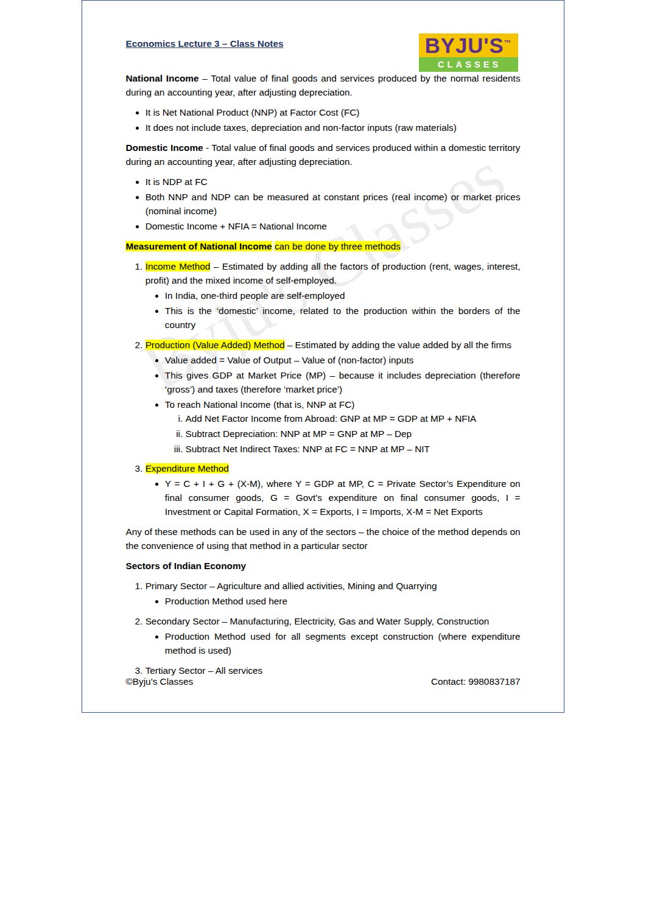Byju's Classes
BYJU'S™ CLASSES
Economics Lecture 3 – Class Notes
National Income – Total value of final goods and services produced by the normal residents during an accounting year, after adjusting depreciation.
It is Net National Product (NNP) at Factor Cost (FC)
It does not include taxes, depreciation and non-factor inputs (raw materials)
Domestic Income - Total value of final goods and services produced within a domestic territory during an accounting year, after adjusting depreciation.
It is NDP at FC
Both NNP and NDP can be measured at constant prices (real income) or market prices (nominal income)
Domestic Income + NFIA = National Income
Measurement of National Income can be done by three methods
Income Method – Estimated by adding all the factors of production (rent, wages, interest, profit) and the mixed income of self-employed.
In India, one-third people are self-employed
This is the ‘domestic’ income, related to the production within the borders of the country
Production (Value Added) Method – Estimated by adding the value added by all the firms
Value added = Value of Output – Value of (non-factor) inputs
This gives GDP at Market Price (MP) – because it includes depreciation (therefore ‘gross’) and taxes (therefore ‘market price’)
To reach National Income (that is, NNP at FC)
Add Net Factor Income from Abroad: GNP at MP = GDP at MP + NFIA
Subtract Depreciation: NNP at MP = GNP at MP – Dep
Subtract Net Indirect Taxes: NNP at FC = NNP at MP – NIT
Expenditure Method
Y = C + I + G + (X-M), where Y = GDP at MP, C = Private Sector’s Expenditure on final consumer goods, G = Govt’s expenditure on final consumer goods, I = Investment or Capital Formation, X = Exports, I = Imports, X-M = Net Exports
Any of these methods can be used in any of the sectors – the choice of the method depends on the convenience of using that method in a particular sector
Sectors of Indian Economy
Primary Sector – Agriculture and allied activities, Mining and Quarrying
Production Method used here
Secondary Sector – Manufacturing, Electricity, Gas and Water Supply, Construction
Production Method used for all segments except construction (where expenditure method is used)
Tertiary Sector – All services
©Byju’s Classes Contact: 9980837187